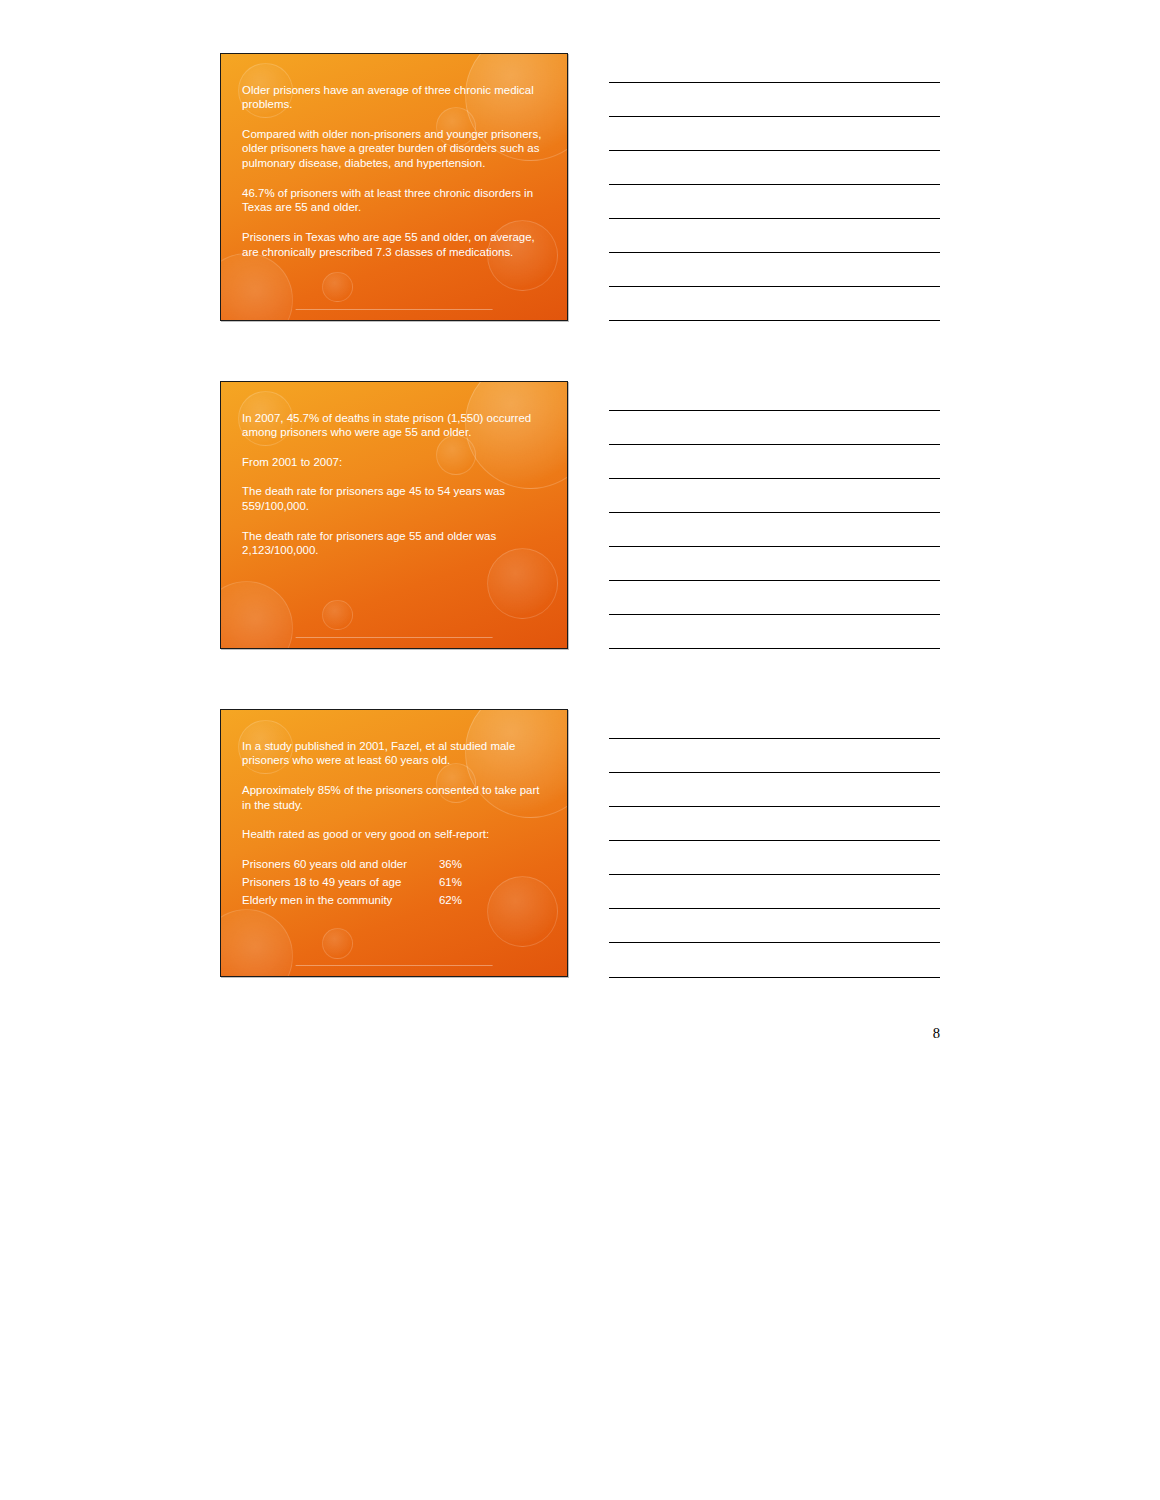Older prisoners have an average of three chronic medical problems.
Compared with older non-prisoners and younger prisoners, older prisoners have a greater burden of disorders such as pulmonary disease, diabetes, and hypertension.
46.7% of prisoners with at least three chronic disorders in Texas are 55 and older.
Prisoners in Texas who are age 55 and older, on average, are chronically prescribed 7.3 classes of medications.
In 2007, 45.7% of deaths in state prison (1,550) occurred among prisoners who were age 55 and older.
From 2001 to 2007:
The death rate for prisoners age 45 to 54 years was 559/100,000.
The death rate for prisoners age 55 and older was 2,123/100,000.
In a study published in 2001, Fazel, et al studied male prisoners who were at least 60 years old.
Approximately 85% of the prisoners consented to take part in the study.
Health rated as good or very good on self-report:
Prisoners 60 years old and older 36%
Prisoners 18 to 49 years of age 61%
Elderly men in the community 62%
8